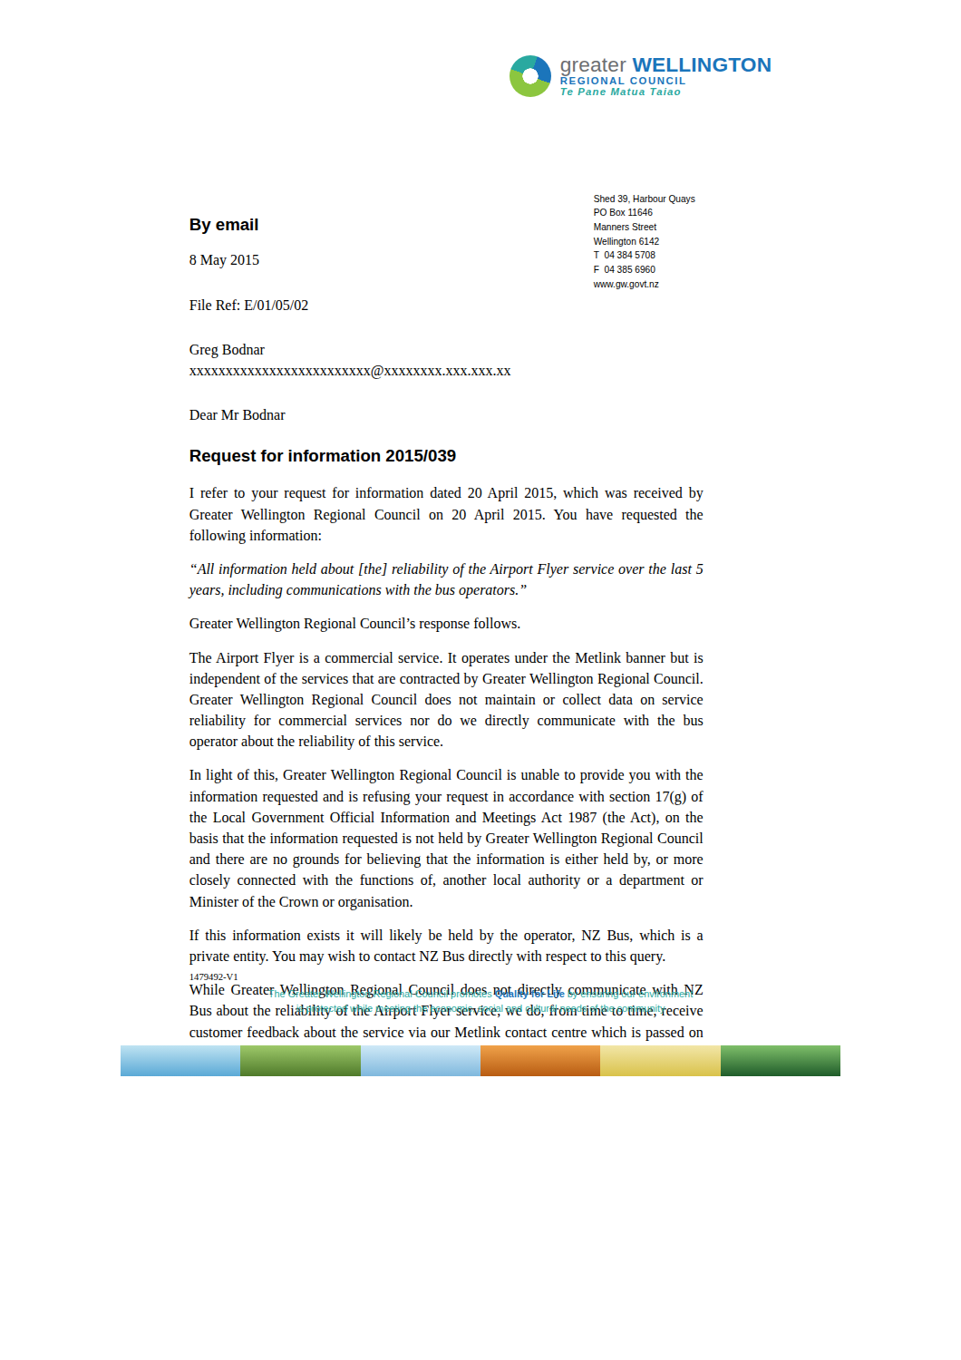greater WELLINGTON
REGIONAL COUNCIL
Te Pane Matua Taiao
Shed 39, Harbour Quays
PO Box 11646
Manners Street
Wellington 6142
T 04 384 5708
F 04 385 6960
www.gw.govt.nz
By email
8 May 2015
File Ref: E/01/05/02
Greg Bodnar
xxxxxxxxxxxxxxxxxxxxxxxxx@xxxxxxxx.xxx.xxx.xx
Dear Mr Bodnar
Request for information 2015/039
I refer to your request for information dated 20 April 2015, which was received by Greater Wellington Regional Council on 20 April 2015. You have requested the following information:
“All information held about [the] reliability of the Airport Flyer service over the last 5 years, including communications with the bus operators.”
Greater Wellington Regional Council’s response follows.
The Airport Flyer is a commercial service. It operates under the Metlink banner but is independent of the services that are contracted by Greater Wellington Regional Council. Greater Wellington Regional Council does not maintain or collect data on service reliability for commercial services nor do we directly communicate with the bus operator about the reliability of this service.
In light of this, Greater Wellington Regional Council is unable to provide you with the information requested and is refusing your request in accordance with section 17(g) of the Local Government Official Information and Meetings Act 1987 (the Act), on the basis that the information requested is not held by Greater Wellington Regional Council and there are no grounds for believing that the information is either held by, or more closely connected with the functions of, another local authority or a department or Minister of the Crown or organisation.
If this information exists it will likely be held by the operator, NZ Bus, which is a private entity. You may wish to contact NZ Bus directly with respect to this query.
While Greater Wellington Regional Council does not directly communicate with NZ Bus about the reliability of the Airport Flyer service, we do, from time to time, receive customer feedback about the service via our Metlink contact centre which is passed on to NZ Bus. Please contact Rob
1479492-V1
The Greater Wellington Regional Council promotes Quality for Life by ensuring our environment
is protected while meeting the economic, social and cultural needs of the community